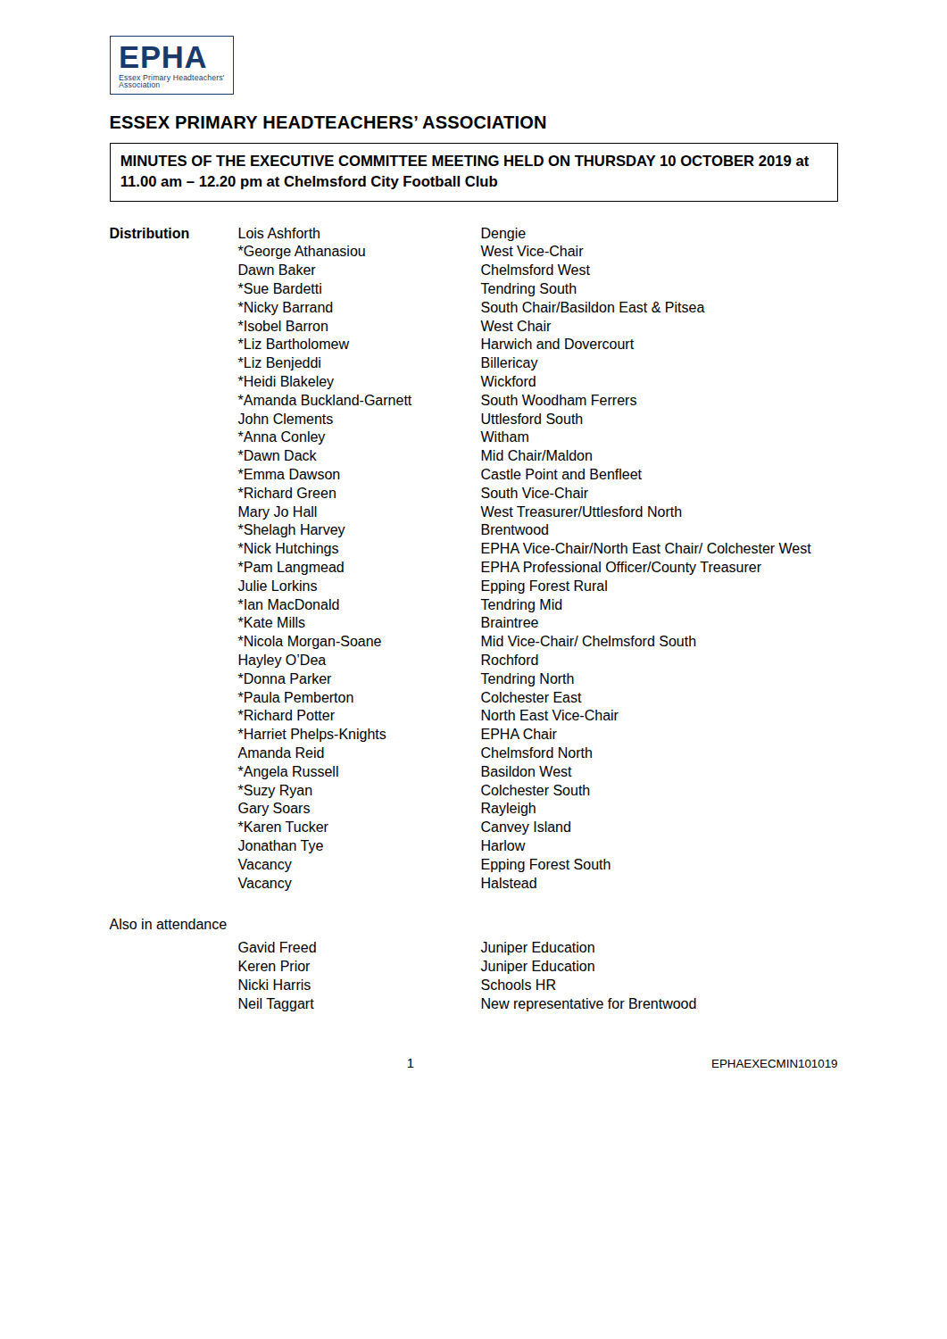EPHA Essex Primary Headteachers'
Association
ESSEX PRIMARY HEADTEACHERS’ ASSOCIATION
MINUTES OF THE EXECUTIVE COMMITTEE MEETING HELD ON THURSDAY 10 OCTOBER 2019 at 11.00 am – 12.20 pm at Chelmsford City Football Club
| Distribution | Lois Ashforth | Dengie |
| | *George Athanasiou | West Vice-Chair |
| | Dawn Baker | Chelmsford West |
| | *Sue Bardetti | Tendring South |
| | *Nicky Barrand | South Chair/Basildon East & Pitsea |
| | *Isobel Barron | West Chair |
| | *Liz Bartholomew | Harwich and Dovercourt |
| | *Liz Benjeddi | Billericay |
| | *Heidi Blakeley | Wickford |
| | *Amanda Buckland-Garnett | South Woodham Ferrers |
| | John Clements | Uttlesford South |
| | *Anna Conley | Witham |
| | *Dawn Dack | Mid Chair/Maldon |
| | *Emma Dawson | Castle Point and Benfleet |
| | *Richard Green | South Vice-Chair |
| | Mary Jo Hall | West Treasurer/Uttlesford North |
| | *Shelagh Harvey | Brentwood |
| | *Nick Hutchings | EPHA Vice-Chair/North East Chair/ Colchester West |
| | *Pam Langmead | EPHA Professional Officer/County Treasurer |
| | Julie Lorkins | Epping Forest Rural |
| | *Ian MacDonald | Tendring Mid |
| | *Kate Mills | Braintree |
| | *Nicola Morgan-Soane | Mid Vice-Chair/ Chelmsford South |
| | Hayley O’Dea | Rochford |
| | *Donna Parker | Tendring North |
| | *Paula Pemberton | Colchester East |
| | *Richard Potter | North East Vice-Chair |
| | *Harriet Phelps-Knights | EPHA Chair |
| | Amanda Reid | Chelmsford North |
| | *Angela Russell | Basildon West |
| | *Suzy Ryan | Colchester South |
| | Gary Soars | Rayleigh |
| | *Karen Tucker | Canvey Island |
| | Jonathan Tye | Harlow |
| | Vacancy | Epping Forest South |
| | Vacancy | Halstead |
Also in attendance
| Gavid Freed | Juniper Education |
| Keren Prior | Juniper Education |
| Nicki Harris | Schools HR |
| Neil Taggart | New representative for Brentwood |
1 EPHAEXECMIN101019